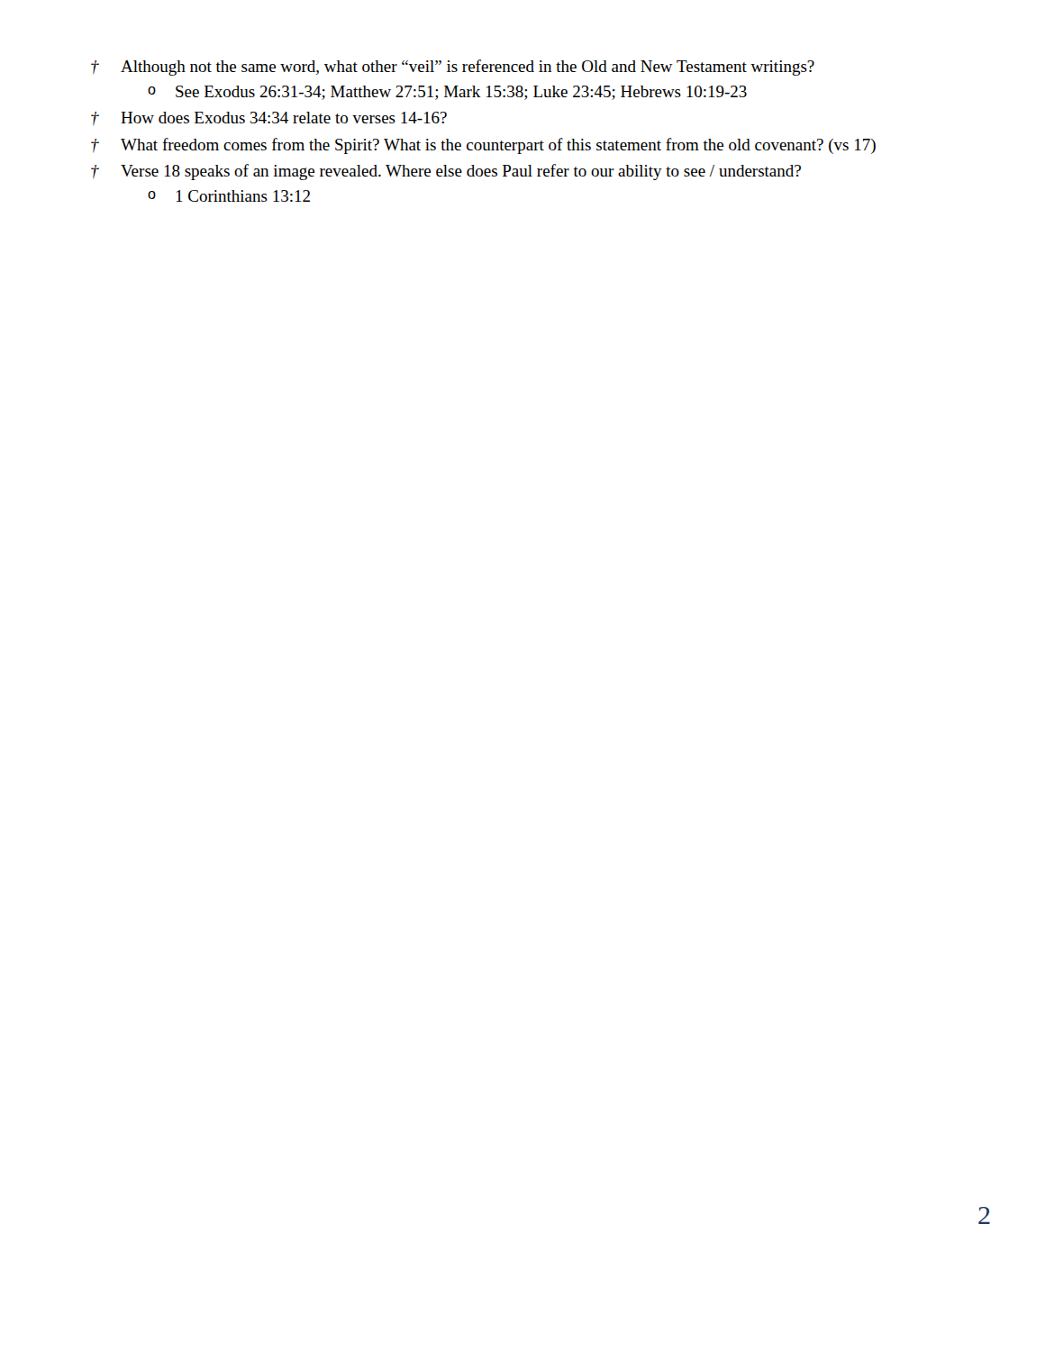Although not the same word, what other “veil” is referenced in the Old and New Testament writings?
See Exodus 26:31-34; Matthew 27:51; Mark 15:38; Luke 23:45; Hebrews 10:19-23
How does Exodus 34:34 relate to verses 14-16?
What freedom comes from the Spirit? What is the counterpart of this statement from the old covenant? (vs 17)
Verse 18 speaks of an image revealed. Where else does Paul refer to our ability to see / understand?
1 Corinthians 13:12
2